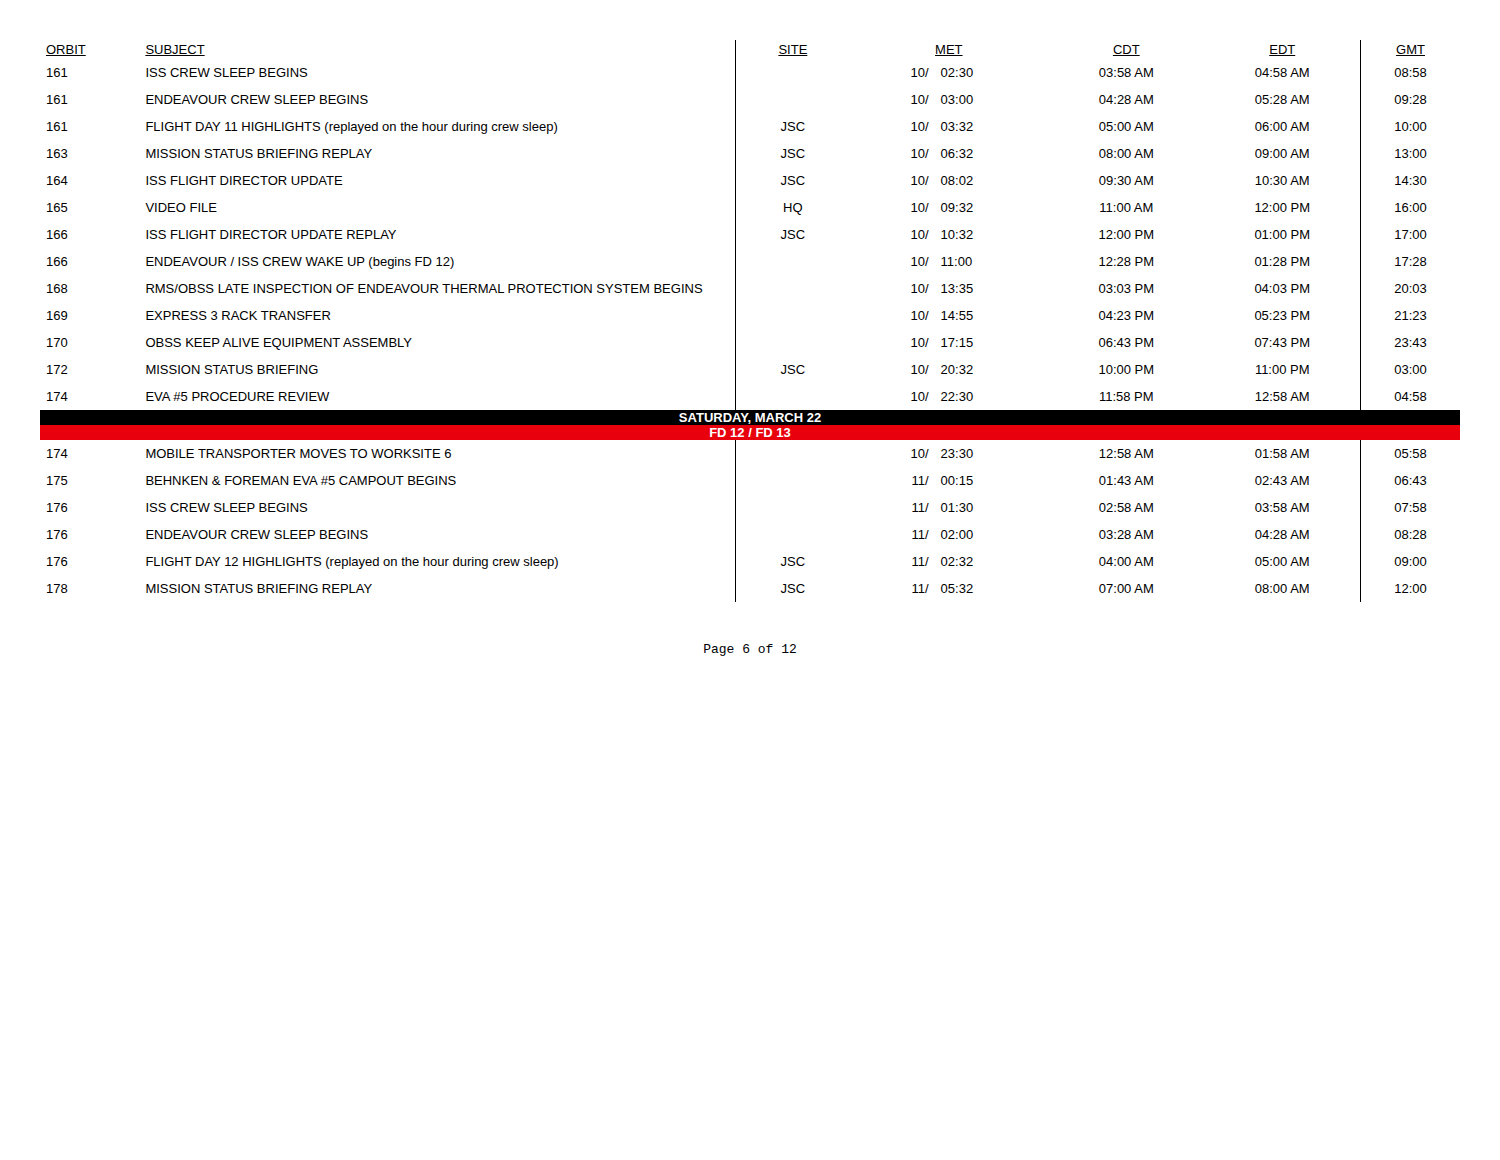| ORBIT | SUBJECT | SITE | MET | CDT | EDT | GMT |
| --- | --- | --- | --- | --- | --- | --- |
| 161 | ISS CREW SLEEP BEGINS | | 10/ | 02:30 | 03:58 AM | 04:58 AM | 08:58 |
| 161 | ENDEAVOUR CREW SLEEP BEGINS | | 10/ | 03:00 | 04:28 AM | 05:28 AM | 09:28 |
| 161 | FLIGHT DAY 11 HIGHLIGHTS (replayed on the hour during crew sleep) | JSC | 10/ | 03:32 | 05:00 AM | 06:00 AM | 10:00 |
| 163 | MISSION STATUS BRIEFING REPLAY | JSC | 10/ | 06:32 | 08:00 AM | 09:00 AM | 13:00 |
| 164 | ISS FLIGHT DIRECTOR UPDATE | JSC | 10/ | 08:02 | 09:30 AM | 10:30 AM | 14:30 |
| 165 | VIDEO FILE | HQ | 10/ | 09:32 | 11:00 AM | 12:00 PM | 16:00 |
| 166 | ISS FLIGHT DIRECTOR UPDATE REPLAY | JSC | 10/ | 10:32 | 12:00 PM | 01:00 PM | 17:00 |
| 166 | ENDEAVOUR / ISS CREW WAKE UP (begins FD 12) | | 10/ | 11:00 | 12:28 PM | 01:28 PM | 17:28 |
| 168 | RMS/OBSS LATE INSPECTION OF ENDEAVOUR THERMAL PROTECTION SYSTEM BEGINS | | 10/ | 13:35 | 03:03 PM | 04:03 PM | 20:03 |
| 169 | EXPRESS 3 RACK TRANSFER | | 10/ | 14:55 | 04:23 PM | 05:23 PM | 21:23 |
| 170 | OBSS KEEP ALIVE EQUIPMENT ASSEMBLY | | 10/ | 17:15 | 06:43 PM | 07:43 PM | 23:43 |
| 172 | MISSION STATUS BRIEFING | JSC | 10/ | 20:32 | 10:00 PM | 11:00 PM | 03:00 |
| 174 | EVA #5 PROCEDURE REVIEW | | 10/ | 22:30 | 11:58 PM | 12:58 AM | 04:58 |
| SATURDAY, MARCH 22 |
| FD 12 / FD 13 |
| 174 | MOBILE TRANSPORTER MOVES TO WORKSITE 6 | | 10/ | 23:30 | 12:58 AM | 01:58 AM | 05:58 |
| 175 | BEHNKEN & FOREMAN EVA #5 CAMPOUT BEGINS | | 11/ | 00:15 | 01:43 AM | 02:43 AM | 06:43 |
| 176 | ISS CREW SLEEP BEGINS | | 11/ | 01:30 | 02:58 AM | 03:58 AM | 07:58 |
| 176 | ENDEAVOUR CREW SLEEP BEGINS | | 11/ | 02:00 | 03:28 AM | 04:28 AM | 08:28 |
| 176 | FLIGHT DAY 12 HIGHLIGHTS (replayed on the hour during crew sleep) | JSC | 11/ | 02:32 | 04:00 AM | 05:00 AM | 09:00 |
| 178 | MISSION STATUS BRIEFING REPLAY | JSC | 11/ | 05:32 | 07:00 AM | 08:00 AM | 12:00 |
Page 6 of 12